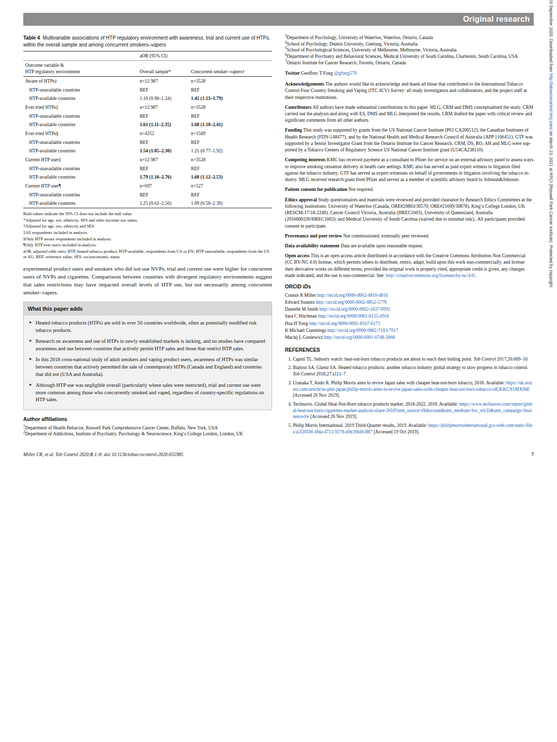Tob Control: first published as 10.1136/tobaccocontrol-2020-055985 on 29 September 2020. Downloaded from http://tobaccocontrol.bmj.com/ on March 23, 2021 at RPCI (Roswell Park Cancer Institute). Protected by copyright.
Original research
Table 4 Multivariable associations of HTP regulatory environment with awareness, trial and current use of HTPs, within the overall sample and among concurrent smokers–vapers
| | aOR (95% CI) |
| --- | --- |
| Outcome variable & HTP regulatory environment | Overall sample* | Concurrent smoker–vapers† |
| Aware of HTPs‡ | n=12 987 | n=3528 |
| HTP-unavailable countries | REF | REF |
| HTP-available countries | 1.10 (0.96–1.24) | 1.42 (1.13–1.79) |
| Ever tried HTPs‡ | n=12 987 | n=3528 |
| HTP-unavailable countries | REF | REF |
| HTP-available countries | 1.61 (1.11–2.35) | 1.68 (1.18–2.41) |
| Ever tried HTPs§ | n=4252 | n=1589 |
| HTP-unavailable countries | REF | REF |
| HTP-available countries | 1.54 (1.05–2.30) | 1.21 (0.77–1.92) |
| Current HTP user‡ | n=12 987 | n=3528 |
| HTP-unavailable countries | REF | REF |
| HTP-available countries | 1.79 (1.16–2.76) | 1.68 (1.12–2.53) |
| Current HTP user¶ | n=697 | n=527 |
| HTP-unavailable countries | REF | REF |
| HTP-available countries | 1.25 (0.62–2.50) | 1.09 (0.50–2.39) |
Bold values indicate the 95% CI does not include the null value.
*Adjusted for age, sex, ethnicity, SES and other nicotine use status.
†Adjusted for age, sex, ethnicity and SES.
‡All respondents included in analysis.
§Only HTP-aware respondents included in analysis.
¶Only HTP ever users included in analysis.
aOR, adjusted odds ratio; HTP, heated tobacco product; HTP-available, respondents from CA or EN; HTP-unavailable, respondents from the US or AU; REF, reference value; SES, socioeconomic status.
experimental product users and smokers who did not use NVPs, trial and current use were higher for concurrent users of NVPs and cigarettes. Comparisons between countries with divergent regulatory environments suggest that sales restrictions may have impacted overall levels of HTP use, but not necessarily among concurrent smoker–vapers.
What this paper adds
Heated tobacco products (HTPs) are sold in over 50 countries worldwide, often as potentially modified risk tobacco products.
Research on awareness and use of HTPs in newly established markets is lacking, and no studies have compared awareness and use between countries that actively permit HTP sales and those that restrict HTP sales.
In this 2018 cross-national study of adult smokers and vaping product users, awareness of HTPs was similar between countries that actively permitted the sale of contemporary HTPs (Canada and England) and countries that did not (USA and Australia).
Although HTP use was negligible overall (particularly where sales were restricted), trial and current use were more common among those who concurrently smoked and vaped, regardless of country-specific regulations on HTP sales.
Author affiliations
1Department of Health Behavior, Roswell Park Comprehensive Cancer Center, Buffalo, New York, USA
2Department of Addictions, Institute of Psychiatry, Psychology & Neuroscience, King’s College London, London, UK
3Department of Psychology, University of Waterloo, Waterloo, Ontario, Canada
4School of Psychology, Deakin University, Geelong, Victoria, Australia
5School of Psychological Sciences, University of Melbourne, Melbourne, Victoria, Australia
6Department of Psychiatry and Behavioral Sciences, Medical University of South Carolina, Charleston, South Carolina, USA
7Ontario Institute for Cancer Research, Toronto, Ontario, Canada
Twitter Geoffrey T Fong @gfong570
Acknowledgements The authors would like to acknowledge and thank all those that contributed to the International Tobacco Control Four Country Smoking and Vaping (ITC 4CV) Survey: all study investigators and collaborators, and the project staff at their respective institutions.
Contributors All authors have made substantial contributions to this paper. MLG, CRM and DMS conceptualised the study. CRM carried out the analysis and along with ES, DMS and MLG interpreted the results. CRM drafted the paper with critical review and significant comments from all other authors.
Funding This study was supported by grants from the US National Cancer Institute (P01 CA200512), the Canadian Institutes of Health Research (FDN-148477), and by the National Health and Medical Research Council of Australia (APP 1106451). GTF was supported by a Senior Investigator Grant from the Ontario Institute for Cancer Research. CRM, DS, RO, AH and MLG were supported by a Tobacco Centers of Regulatory Science US National Cancer Institute grant (U54CA238110).
Competing interests KMC has received payment as a consultant to Pfizer for service on an external advisory panel to assess ways to improve smoking cessation delivery in health care settings. KMC also has served as paid expert witness in litigation filed against the tobacco industry. GTF has served as expert witnesses on behalf of governments in litigation involving the tobacco industry. MLG received research grant from Pfizer and served as a member of scientific advisory board to Johnson&Johnson.
Patient consent for publication Not required.
Ethics approval Study questionnaires and materials were reviewed and provided clearance by Research Ethics Committees at the following institutions: University of Waterloo (Canada, ORE#20803/30570, ORE#21609/30878), King’s College London, UK (RESCM-17/18-2240), Cancer Council Victoria, Australia (HREC1603), University of Queensland, Australia (2016000330/HREC1603); and Medical University of South Carolina (waived due to minimal risk);. All participants provided consent to participate.
Provenance and peer review Not commissioned; externally peer reviewed.
Data availability statement Data are available upon reasonable request.
Open access This is an open access article distributed in accordance with the Creative Commons Attribution Non Commercial (CC BY-NC 4.0) license, which permits others to distribute, remix, adapt, build upon this work non-commercially, and license their derivative works on different terms, provided the original work is properly cited, appropriate credit is given, any changes made indicated, and the use is non-commercial. See: http://creativecommons.org/licenses/by-nc/4.0/.
ORCID iDs
Connor R Miller http://orcid.org/0000-0002-4810-4816
Edward Sutanto http://orcid.org/0000-0002-8852-5770
Danielle M Smith http://orcid.org/0000-0002-1637-0992
Sara C Hitchman http://orcid.org/0000-0001-6155-6916
Hua H Yong http://orcid.org/0000-0001-8167-6173
K Michael Cummings http://orcid.org/0000-0002-7103-7017
Maciej L Goniewicz http://orcid.org/0000-0001-6748-3068
REFERENCES
Caputi TL. Industry watch: heat-not-burn tobacco products are about to reach their boiling point. Tob Control 2017;26:609–10.
Bialous SA, Glantz SA. Heated tobacco products: another tobacco industry global strategy to slow progress in tobacco control. Tob Control 2018;27:s111–7.
Uranaka T, Ando R. Philip Morris aims to revive Japan sales with cheaper heat-not-burn tobacco, 2018. Available: https://uk.reuters.com/article/us-pmi-japan/philip-morris-aims-to-revive-japan-sales-with-cheaper-heat-not-burn-tobacco-idUKKCN1MX06E [Accessed 26 Nov 2019].
Technavio. Global Heat-Not-Burn tobacco products market, 2018-2022, 2018. Available: https://www.technavio.com/report/global-heat-not-burn-cigarettes-market-analysis-share-2018?utm_source=t9discount&utm_medium=bw_wk33&utm_campaign=businesswire [Accessed 26 Nov 2019].
Philip Morris International. 2019 Third-Quarter results, 2019. Available: https://philipmorrisinternational.gcs-web.com/static-files/a5f2050f-4fda-4713-9278-d9e39b4b38f7 [Accessed 19 Oct 2019].
Miller CR, et al. Tob Control 2020;0:1–8. doi:10.1136/tobaccocontrol-2020-055985
7